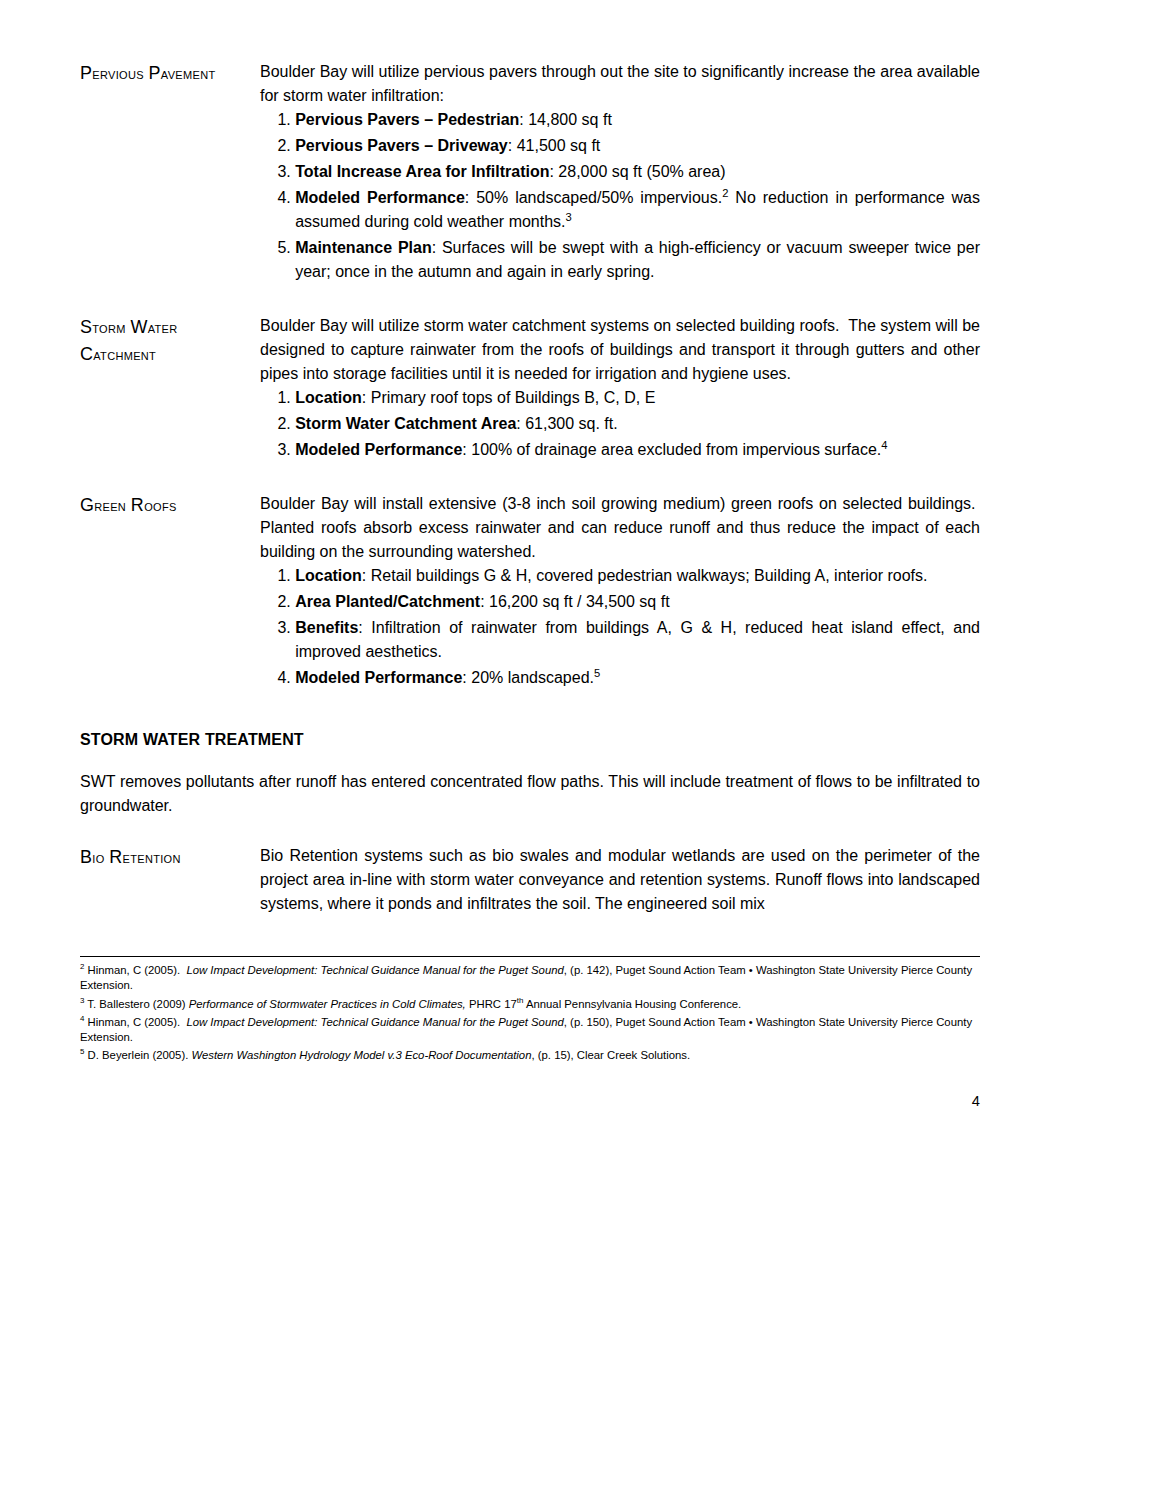Pervious Pavement
Boulder Bay will utilize pervious pavers through out the site to significantly increase the area available for storm water infiltration:
Pervious Pavers – Pedestrian: 14,800 sq ft
Pervious Pavers – Driveway: 41,500 sq ft
Total Increase Area for Infiltration: 28,000 sq ft (50% area)
Modeled Performance: 50% landscaped/50% impervious.2 No reduction in performance was assumed during cold weather months.3
Maintenance Plan: Surfaces will be swept with a high-efficiency or vacuum sweeper twice per year; once in the autumn and again in early spring.
Storm Water Catchment
Boulder Bay will utilize storm water catchment systems on selected building roofs. The system will be designed to capture rainwater from the roofs of buildings and transport it through gutters and other pipes into storage facilities until it is needed for irrigation and hygiene uses.
Location: Primary roof tops of Buildings B, C, D, E
Storm Water Catchment Area: 61,300 sq. ft.
Modeled Performance: 100% of drainage area excluded from impervious surface.4
Green Roofs
Boulder Bay will install extensive (3-8 inch soil growing medium) green roofs on selected buildings. Planted roofs absorb excess rainwater and can reduce runoff and thus reduce the impact of each building on the surrounding watershed.
Location: Retail buildings G & H, covered pedestrian walkways; Building A, interior roofs.
Area Planted/Catchment: 16,200 sq ft / 34,500 sq ft
Benefits: Infiltration of rainwater from buildings A, G & H, reduced heat island effect, and improved aesthetics.
Modeled Performance: 20% landscaped.5
STORM WATER TREATMENT
SWT removes pollutants after runoff has entered concentrated flow paths. This will include treatment of flows to be infiltrated to groundwater.
Bio Retention
Bio Retention systems such as bio swales and modular wetlands are used on the perimeter of the project area in-line with storm water conveyance and retention systems. Runoff flows into landscaped systems, where it ponds and infiltrates the soil. The engineered soil mix
2 Hinman, C (2005). Low Impact Development: Technical Guidance Manual for the Puget Sound, (p. 142), Puget Sound Action Team • Washington State University Pierce County Extension.
3 T. Ballestero (2009) Performance of Stormwater Practices in Cold Climates, PHRC 17th Annual Pennsylvania Housing Conference.
4 Hinman, C (2005). Low Impact Development: Technical Guidance Manual for the Puget Sound, (p. 150), Puget Sound Action Team • Washington State University Pierce County Extension.
5 D. Beyerlein (2005). Western Washington Hydrology Model v.3 Eco-Roof Documentation, (p. 15), Clear Creek Solutions.
4